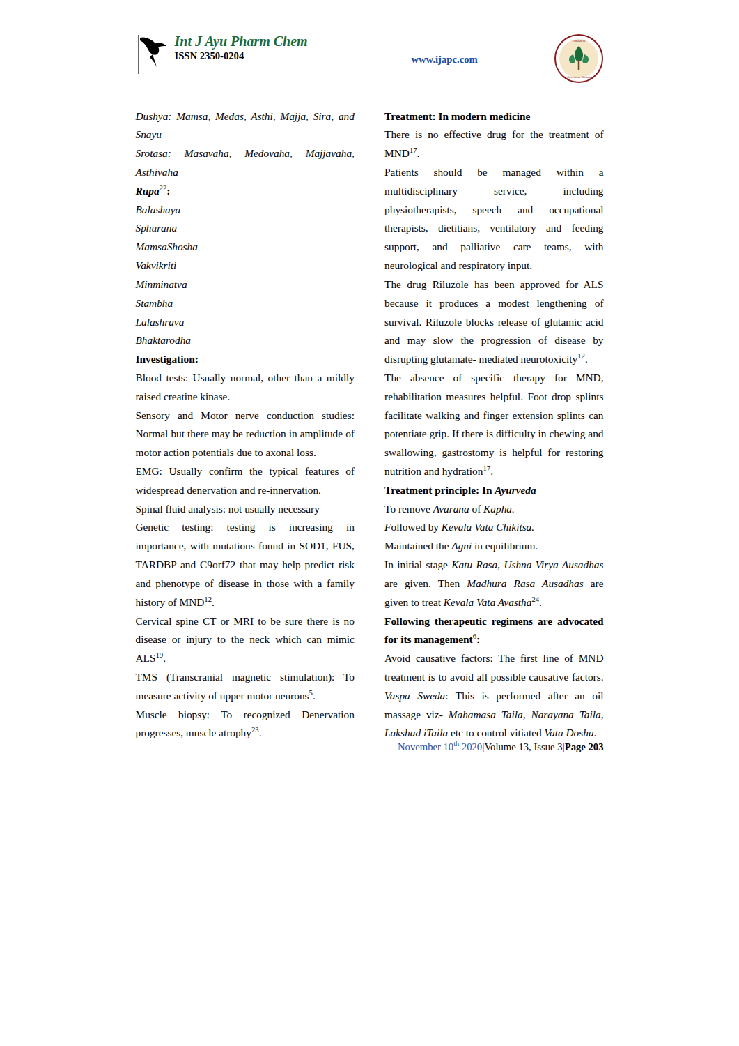Int J Ayu Pharm Chem
ISSN 2350-0204
www.ijapc.com
Greentree Group Publishers
Dushya: Mamsa, Medas, Asthi, Majja, Sira, and Snayu
Srotasa: Masavaha, Medovaha, Majjavaha, Asthivaha
Rupa22:
Balashaya
Sphurana
MamsaShosha
Vakvikriti
Minminatva
Stambha
Lalashrava
Bhaktarodha
Investigation:
Blood tests: Usually normal, other than a mildly raised creatine kinase.
Sensory and Motor nerve conduction studies: Normal but there may be reduction in amplitude of motor action potentials due to axonal loss.
EMG: Usually confirm the typical features of widespread denervation and re-innervation.
Spinal fluid analysis: not usually necessary
Genetic testing: testing is increasing in importance, with mutations found in SOD1, FUS, TARDBP and C9orf72 that may help predict risk and phenotype of disease in those with a family history of MND12.
Cervical spine CT or MRI to be sure there is no disease or injury to the neck which can mimic ALS19.
TMS (Transcranial magnetic stimulation): To measure activity of upper motor neurons5.
Muscle biopsy: To recognized Denervation progresses, muscle atrophy23.
Treatment: In modern medicine
There is no effective drug for the treatment of MND17.
Patients should be managed within a multidisciplinary service, including physiotherapists, speech and occupational therapists, dietitians, ventilatory and feeding support, and palliative care teams, with neurological and respiratory input.
The drug Riluzole has been approved for ALS because it produces a modest lengthening of survival. Riluzole blocks release of glutamic acid and may slow the progression of disease by disrupting glutamate- mediated neurotoxicity12.
The absence of specific therapy for MND, rehabilitation measures helpful. Foot drop splints facilitate walking and finger extension splints can potentiate grip. If there is difficulty in chewing and swallowing, gastrostomy is helpful for restoring nutrition and hydration17.
Treatment principle: In Ayurveda
To remove Avarana of Kapha.
Followed by Kevala Vata Chikitsa.
Maintained the Agni in equilibrium.
In initial stage Katu Rasa, Ushna Virya Ausadhas are given. Then Madhura Rasa Ausadhas are given to treat Kevala Vata Avastha24.
Following therapeutic regimens are advocated for its management6:
Avoid causative factors: The first line of MND treatment is to avoid all possible causative factors. Vaspa Sweda: This is performed after an oil massage viz- Mahamasa Taila, Narayana Taila, Lakshad iTaila etc to control vitiated Vata Dosha.
November 10th 2020|Volume 13, Issue 3|Page 203